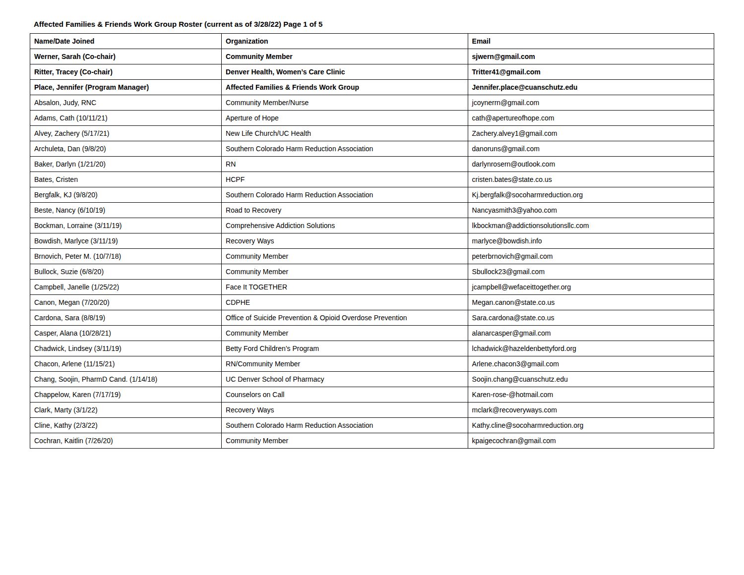Affected Families & Friends Work Group Roster (current as of 3/28/22) Page 1 of 5
| Name/Date Joined | Organization | Email |
| --- | --- | --- |
| Werner, Sarah (Co-chair) | Community Member | sjwern@gmail.com |
| Ritter, Tracey (Co-chair) | Denver Health, Women’s Care Clinic | Tritter41@gmail.com |
| Place, Jennifer (Program Manager) | Affected Families & Friends Work Group | Jennifer.place@cuanschutz.edu |
| Absalon, Judy, RNC | Community Member/Nurse | jcoynerrn@gmail.com |
| Adams, Cath (10/11/21) | Aperture of Hope | cath@apertureofhope.com |
| Alvey, Zachery (5/17/21) | New Life Church/UC Health | Zachery.alvey1@gmail.com |
| Archuleta, Dan (9/8/20) | Southern Colorado Harm Reduction Association | danoruns@gmail.com |
| Baker, Darlyn (1/21/20) | RN | darlynrosern@outlook.com |
| Bates, Cristen | HCPF | cristen.bates@state.co.us |
| Bergfalk, KJ (9/8/20) | Southern Colorado Harm Reduction Association | Kj.bergfalk@socoharmreduction.org |
| Beste, Nancy (6/10/19) | Road to Recovery | Nancyasmith3@yahoo.com |
| Bockman, Lorraine (3/11/19) | Comprehensive Addiction Solutions | lkbockman@addictionsolutionsllc.com |
| Bowdish, Marlyce (3/11/19) | Recovery Ways | marlyce@bowdish.info |
| Brnovich, Peter M. (10/7/18) | Community Member | peterbrnovich@gmail.com |
| Bullock, Suzie (6/8/20) | Community Member | Sbullock23@gmail.com |
| Campbell, Janelle (1/25/22) | Face It TOGETHER | jcampbell@wefaceittogether.org |
| Canon, Megan (7/20/20) | CDPHE | Megan.canon@state.co.us |
| Cardona, Sara (8/8/19) | Office of Suicide Prevention & Opioid Overdose Prevention | Sara.cardona@state.co.us |
| Casper, Alana (10/28/21) | Community Member | alanarcasper@gmail.com |
| Chadwick, Lindsey (3/11/19) | Betty Ford Children’s Program | lchadwick@hazeldenbettyford.org |
| Chacon, Arlene (11/15/21) | RN/Community Member | Arlene.chacon3@gmail.com |
| Chang, Soojin, PharmD Cand. (1/14/18) | UC Denver School of Pharmacy | Soojin.chang@cuanschutz.edu |
| Chappelow, Karen (7/17/19) | Counselors on Call | Karen-rose-@hotmail.com |
| Clark, Marty (3/1/22) | Recovery Ways | mclark@recoveryways.com |
| Cline, Kathy (2/3/22) | Southern Colorado Harm Reduction Association | Kathy.cline@socoharmreduction.org |
| Cochran, Kaitlin (7/26/20) | Community Member | kpaigecochran@gmail.com |